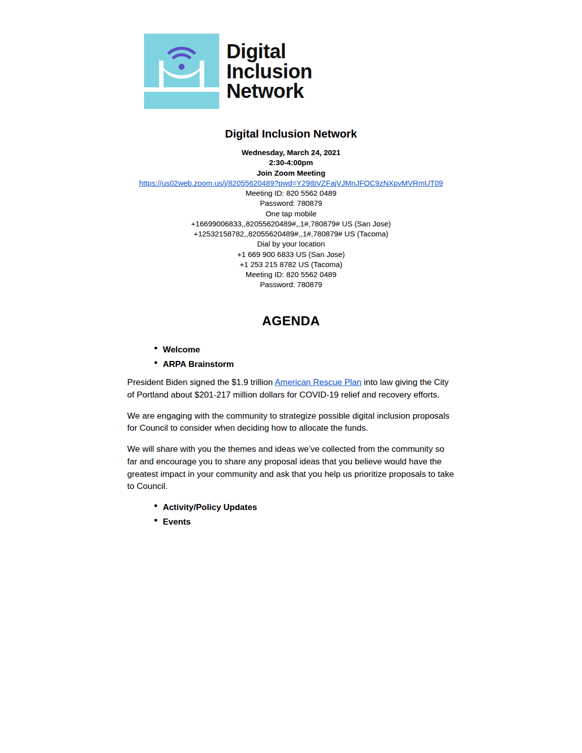Digital
Inclusion
Network
Digital Inclusion Network
Wednesday, March 24, 2021
2:30-4:00pm
Join Zoom Meeting
https://us02web.zoom.us/j/82055620489?pwd=Y29IbVZFajVJMnJFOC9zNXpvMVRmUT09
Meeting ID: 820 5562 0489
Password: 780879
One tap mobile
+16699006833,,82055620489#,,1#,780879# US (San Jose)
+12532158782,,82055620489#,,1#,780879# US (Tacoma)
Dial by your location
+1 669 900 6833 US (San Jose)
+1 253 215 8782 US (Tacoma)
Meeting ID: 820 5562 0489
Password: 780879
AGENDA
Welcome
ARPA Brainstorm
President Biden signed the $1.9 trillion American Rescue Plan into law giving the City of Portland about $201-217 million dollars for COVID-19 relief and recovery efforts.
We are engaging with the community to strategize possible digital inclusion proposals for Council to consider when deciding how to allocate the funds.
We will share with you the themes and ideas we’ve collected from the community so far and encourage you to share any proposal ideas that you believe would have the greatest impact in your community and ask that you help us prioritize proposals to take to Council.
Activity/Policy Updates
Events